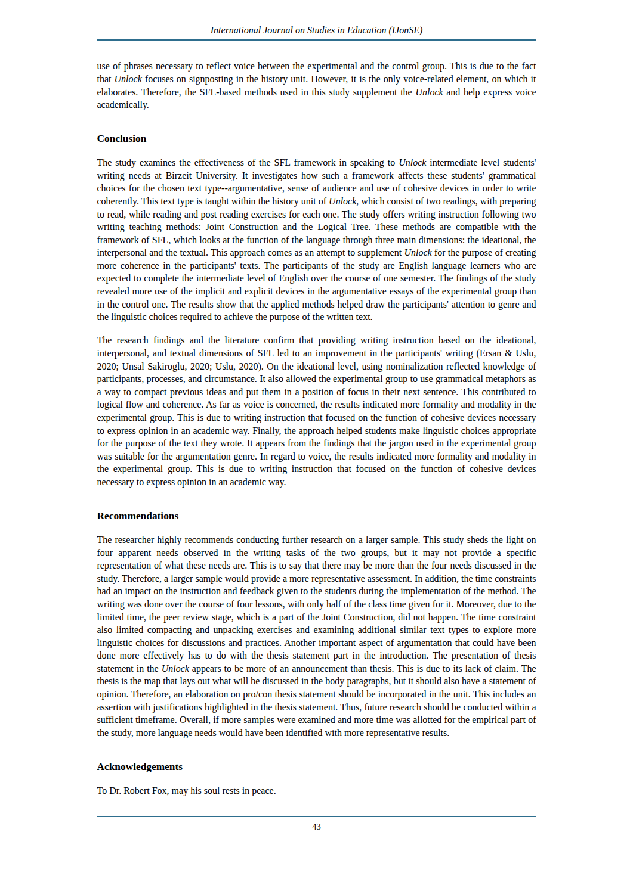International Journal on Studies in Education (IJonSE)
use of phrases necessary to reflect voice between the experimental and the control group. This is due to the fact that Unlock focuses on signposting in the history unit. However, it is the only voice-related element, on which it elaborates. Therefore, the SFL-based methods used in this study supplement the Unlock and help express voice academically.
Conclusion
The study examines the effectiveness of the SFL framework in speaking to Unlock intermediate level students' writing needs at Birzeit University. It investigates how such a framework affects these students' grammatical choices for the chosen text type--argumentative, sense of audience and use of cohesive devices in order to write coherently. This text type is taught within the history unit of Unlock, which consist of two readings, with preparing to read, while reading and post reading exercises for each one. The study offers writing instruction following two writing teaching methods: Joint Construction and the Logical Tree. These methods are compatible with the framework of SFL, which looks at the function of the language through three main dimensions: the ideational, the interpersonal and the textual. This approach comes as an attempt to supplement Unlock for the purpose of creating more coherence in the participants' texts. The participants of the study are English language learners who are expected to complete the intermediate level of English over the course of one semester. The findings of the study revealed more use of the implicit and explicit devices in the argumentative essays of the experimental group than in the control one. The results show that the applied methods helped draw the participants' attention to genre and the linguistic choices required to achieve the purpose of the written text.
The research findings and the literature confirm that providing writing instruction based on the ideational, interpersonal, and textual dimensions of SFL led to an improvement in the participants' writing (Ersan & Uslu, 2020; Unsal Sakiroglu, 2020; Uslu, 2020). On the ideational level, using nominalization reflected knowledge of participants, processes, and circumstance. It also allowed the experimental group to use grammatical metaphors as a way to compact previous ideas and put them in a position of focus in their next sentence. This contributed to logical flow and coherence. As far as voice is concerned, the results indicated more formality and modality in the experimental group. This is due to writing instruction that focused on the function of cohesive devices necessary to express opinion in an academic way. Finally, the approach helped students make linguistic choices appropriate for the purpose of the text they wrote. It appears from the findings that the jargon used in the experimental group was suitable for the argumentation genre. In regard to voice, the results indicated more formality and modality in the experimental group. This is due to writing instruction that focused on the function of cohesive devices necessary to express opinion in an academic way.
Recommendations
The researcher highly recommends conducting further research on a larger sample. This study sheds the light on four apparent needs observed in the writing tasks of the two groups, but it may not provide a specific representation of what these needs are. This is to say that there may be more than the four needs discussed in the study. Therefore, a larger sample would provide a more representative assessment. In addition, the time constraints had an impact on the instruction and feedback given to the students during the implementation of the method. The writing was done over the course of four lessons, with only half of the class time given for it. Moreover, due to the limited time, the peer review stage, which is a part of the Joint Construction, did not happen. The time constraint also limited compacting and unpacking exercises and examining additional similar text types to explore more linguistic choices for discussions and practices. Another important aspect of argumentation that could have been done more effectively has to do with the thesis statement part in the introduction. The presentation of thesis statement in the Unlock appears to be more of an announcement than thesis. This is due to its lack of claim. The thesis is the map that lays out what will be discussed in the body paragraphs, but it should also have a statement of opinion. Therefore, an elaboration on pro/con thesis statement should be incorporated in the unit. This includes an assertion with justifications highlighted in the thesis statement. Thus, future research should be conducted within a sufficient timeframe. Overall, if more samples were examined and more time was allotted for the empirical part of the study, more language needs would have been identified with more representative results.
Acknowledgements
To Dr. Robert Fox, may his soul rests in peace.
43